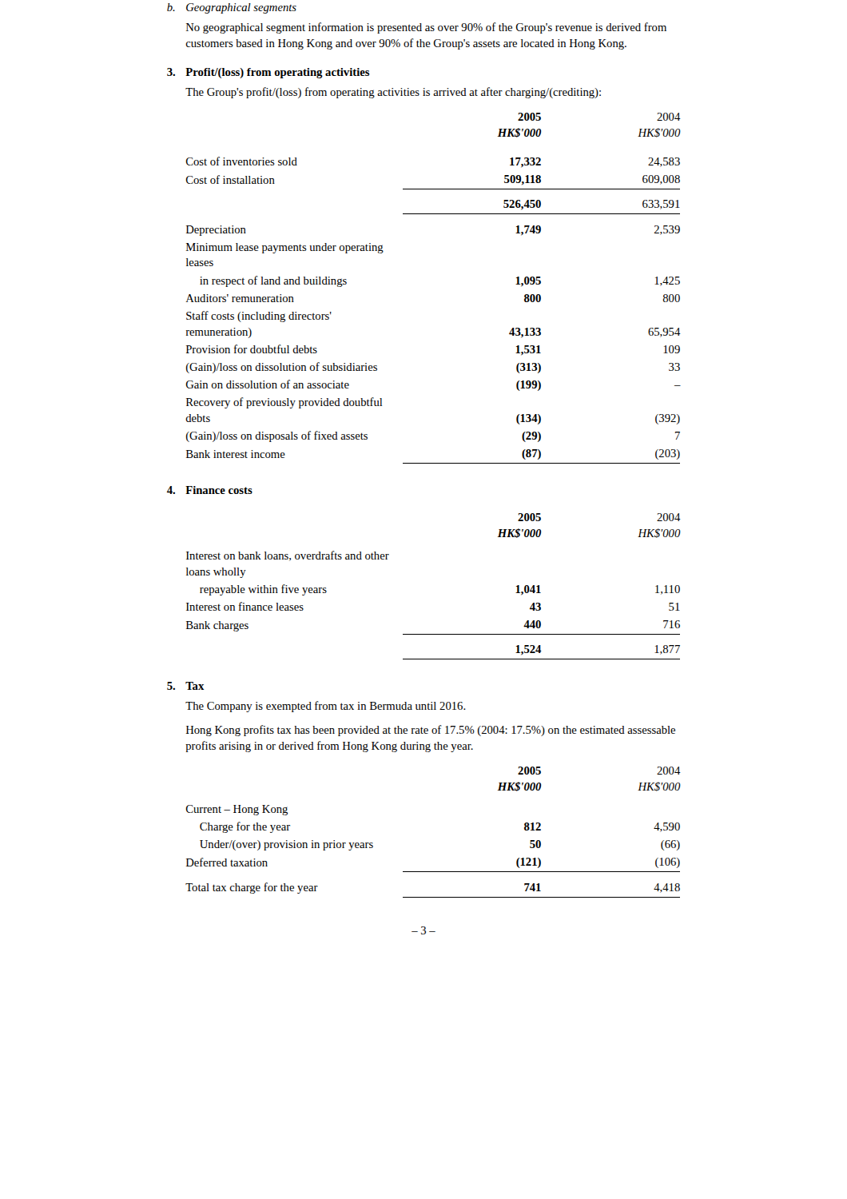b. Geographical segments
No geographical segment information is presented as over 90% of the Group's revenue is derived from customers based in Hong Kong and over 90% of the Group's assets are located in Hong Kong.
3. Profit/(loss) from operating activities
The Group's profit/(loss) from operating activities is arrived at after charging/(crediting):
| | 2005 | 2004 |
| | HK$'000 | HK$'000 |
| Cost of inventories sold | 17,332 | 24,583 |
| Cost of installation | 509,118 | 609,008 |
| | 526,450 | 633,591 |
| Depreciation | 1,749 | 2,539 |
| Minimum lease payments under operating leases | | |
| in respect of land and buildings | 1,095 | 1,425 |
| Auditors' remuneration | 800 | 800 |
| Staff costs (including directors' remuneration) | 43,133 | 65,954 |
| Provision for doubtful debts | 1,531 | 109 |
| (Gain)/loss on dissolution of subsidiaries | (313) | 33 |
| Gain on dissolution of an associate | (199) | – |
| Recovery of previously provided doubtful debts | (134) | (392) |
| (Gain)/loss on disposals of fixed assets | (29) | 7 |
| Bank interest income | (87) | (203) |
4. Finance costs
| | 2005 | 2004 |
| | HK$'000 | HK$'000 |
| Interest on bank loans, overdrafts and other loans wholly | | |
| repayable within five years | 1,041 | 1,110 |
| Interest on finance leases | 43 | 51 |
| Bank charges | 440 | 716 |
| | 1,524 | 1,877 |
5. Tax
The Company is exempted from tax in Bermuda until 2016.
Hong Kong profits tax has been provided at the rate of 17.5% (2004: 17.5%) on the estimated assessable profits arising in or derived from Hong Kong during the year.
| | 2005 | 2004 |
| | HK$'000 | HK$'000 |
| Current – Hong Kong | | |
| Charge for the year | 812 | 4,590 |
| Under/(over) provision in prior years | 50 | (66) |
| Deferred taxation | (121) | (106) |
| Total tax charge for the year | 741 | 4,418 |
– 3 –